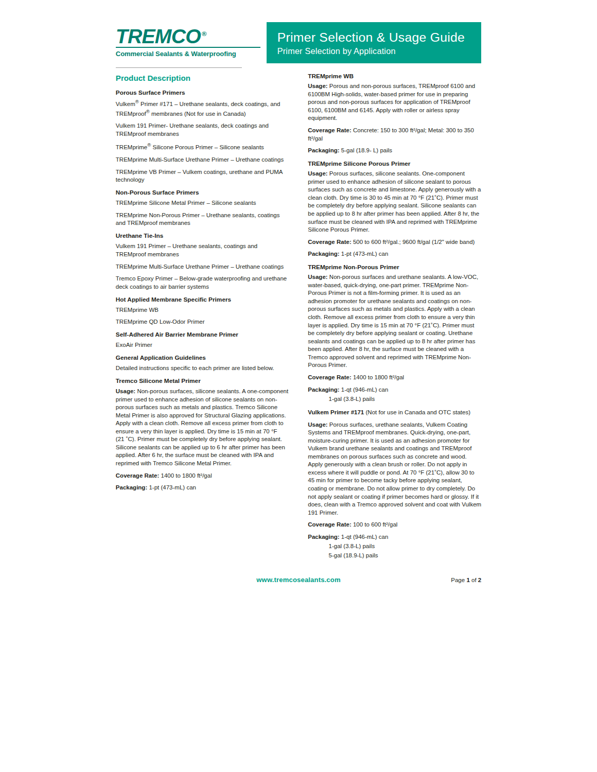TREMCO®
Commercial Sealants & Waterproofing
Primer Selection & Usage Guide
Primer Selection by Application
Product Description
Porous Surface Primers
Vulkem® Primer #171 – Urethane sealants, deck coatings, and TREMproof® membranes (Not for use in Canada)
Vulkem 191 Primer- Urethane sealants, deck coatings and TREMproof membranes
TREMprime® Silicone Porous Primer – Silicone sealants
TREMprime Multi-Surface Urethane Primer – Urethane coatings
TREMprime VB Primer – Vulkem coatings, urethane and PUMA technology
Non-Porous Surface Primers
TREMprime Silicone Metal Primer – Silicone sealants
TREMprime Non-Porous Primer – Urethane sealants, coatings and TREMproof membranes
Urethane Tie-Ins
Vulkem 191 Primer – Urethane sealants, coatings and TREMproof membranes
TREMprime Multi-Surface Urethane Primer – Urethane coatings
Tremco Epoxy Primer – Below-grade waterproofing and urethane deck coatings to air barrier systems
Hot Applied Membrane Specific Primers
TREMprime WB
TREMprime QD Low-Odor Primer
Self-Adhered Air Barrier Membrane Primer
ExoAir Primer
General Application Guidelines
Detailed instructions specific to each primer are listed below.
Tremco Silicone Metal Primer
Usage: Non-porous surfaces, silicone sealants. A one-component primer used to enhance adhesion of silicone sealants on non-porous surfaces such as metals and plastics. Tremco Silicone Metal Primer is also approved for Structural Glazing applications. Apply with a clean cloth. Remove all excess primer from cloth to ensure a very thin layer is applied. Dry time is 15 min at 70 °F (21 ˚C). Primer must be completely dry before applying sealant. Silicone sealants can be applied up to 6 hr after primer has been applied. After 6 hr, the surface must be cleaned with IPA and reprimed with Tremco Silicone Metal Primer.
Coverage Rate: 1400 to 1800 ft²/gal
Packaging: 1-pt (473-mL) can
TREMprime WB
Usage: Porous and non-porous surfaces, TREMproof 6100 and 6100BM High-solids, water-based primer for use in preparing porous and non-porous surfaces for application of TREMproof 6100, 6100BM and 6145. Apply with roller or airless spray equipment.
Coverage Rate: Concrete: 150 to 300 ft²/gal; Metal: 300 to 350 ft²/gal
Packaging: 5-gal (18.9- L) pails
TREMprime Silicone Porous Primer
Usage: Porous surfaces, silicone sealants. One-component primer used to enhance adhesion of silicone sealant to porous surfaces such as concrete and limestone. Apply generously with a clean cloth. Dry time is 30 to 45 min at 70 °F (21˚C). Primer must be completely dry before applying sealant. Silicone sealants can be applied up to 8 hr after primer has been applied. After 8 hr, the surface must be cleaned with IPA and reprimed with TREMprime Silicone Porous Primer.
Coverage Rate: 500 to 600 ft²/gal.; 9600 ft/gal (1/2" wide band)
Packaging: 1-pt (473-mL) can
TREMprime Non-Porous Primer
Usage: Non-porous surfaces and urethane sealants. A low-VOC, water-based, quick-drying, one-part primer. TREMprime Non-Porous Primer is not a film-forming primer. It is used as an adhesion promoter for urethane sealants and coatings on non-porous surfaces such as metals and plastics. Apply with a clean cloth. Remove all excess primer from cloth to ensure a very thin layer is applied. Dry time is 15 min at 70 °F (21˚C). Primer must be completely dry before applying sealant or coating. Urethane sealants and coatings can be applied up to 8 hr after primer has been applied. After 8 hr, the surface must be cleaned with a Tremco approved solvent and reprimed with TREMprime Non-Porous Primer.
Coverage Rate: 1400 to 1800 ft²/gal
Packaging: 1-qt (946-mL) can
1-gal (3.8-L) pails
Vulkem Primer #171 (Not for use in Canada and OTC states)
Usage: Porous surfaces, urethane sealants, Vulkem Coating Systems and TREMproof membranes. Quick-drying, one-part, moisture-curing primer. It is used as an adhesion promoter for Vulkem brand urethane sealants and coatings and TREMproof membranes on porous surfaces such as concrete and wood. Apply generously with a clean brush or roller. Do not apply in excess where it will puddle or pond. At 70 °F (21˚C), allow 30 to 45 min for primer to become tacky before applying sealant, coating or membrane. Do not allow primer to dry completely. Do not apply sealant or coating if primer becomes hard or glossy. If it does, clean with a Tremco approved solvent and coat with Vulkem 191 Primer.
Coverage Rate: 100 to 600 ft²/gal
Packaging: 1-qt (946-mL) can
1-gal (3.8-L) pails
5-gal (18.9-L) pails
www.tremcosealants.com Page 1 of 2